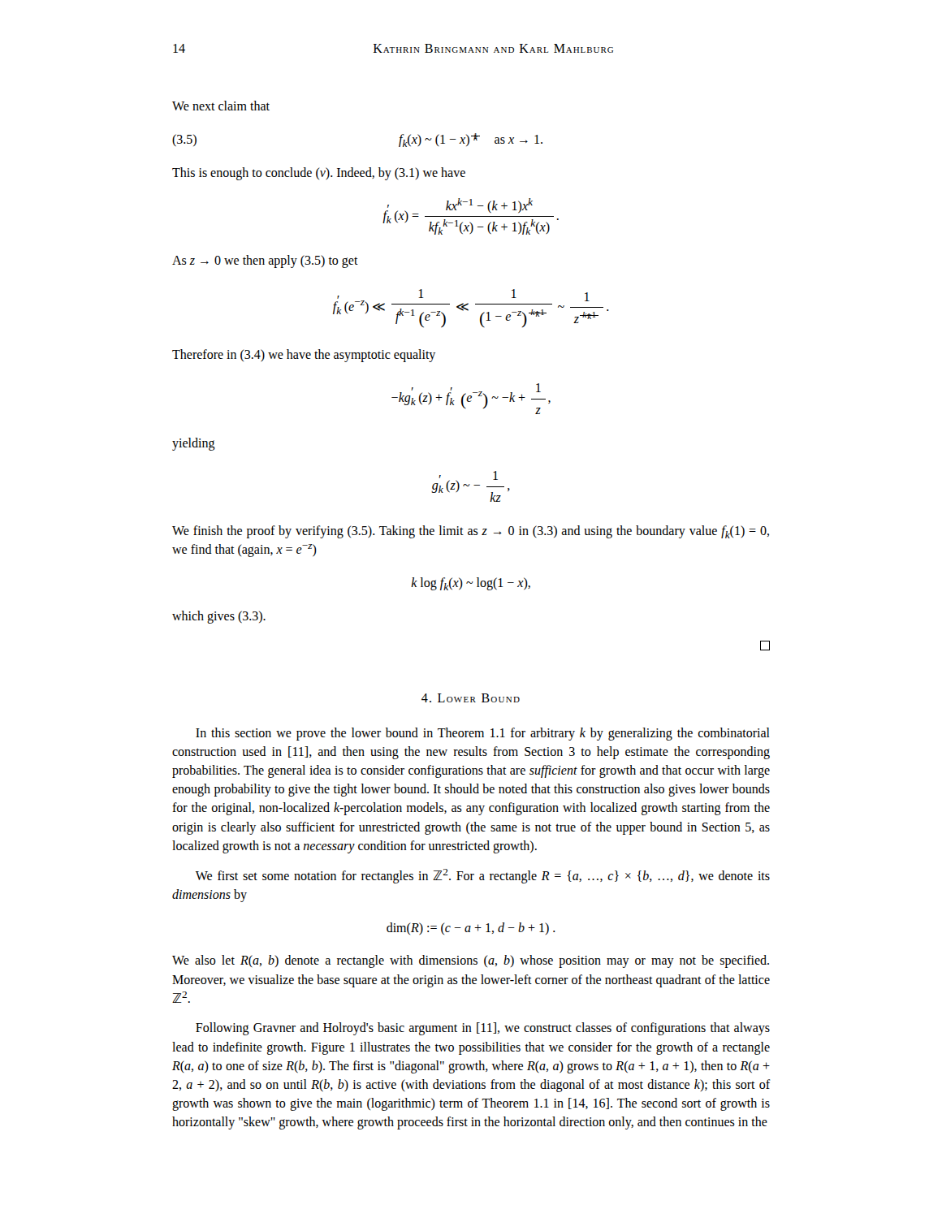14 Kathrin Bringmann and Karl Mahlburg
We next claim that
(3.5) fk(x) ~ (1 − x)1 k as x → 1.
This is enough to conclude (v). Indeed, by (3.1) we have
fk′(x) = kxk−1 − (k + 1)xk kfkk−1(x) − (k + 1)fkk(x) .
As z → 0 we then apply (3.5) to get
fk′(e−z) ≪ 1 fk−1 (e−z) ≪ 1 (1 − e−z)k−1 k ~ 1 zk−1 k .
Therefore in (3.4) we have the asymptotic equality
−kgk′(z) + fk′ (e−z) ~ −k + 1 z,
yielding
gk′(z) ~ − 1 kz,
We finish the proof by verifying (3.5). Taking the limit as z → 0 in (3.3) and using the boundary value fk(1) = 0, we find that (again, x = e−z)
k log fk(x) ~ log(1 − x),
which gives (3.3).
4. Lower Bound
In this section we prove the lower bound in Theorem 1.1 for arbitrary k by generalizing the combinatorial construction used in [11], and then using the new results from Section 3 to help estimate the corresponding probabilities. The general idea is to consider configurations that are sufficient for growth and that occur with large enough probability to give the tight lower bound. It should be noted that this construction also gives lower bounds for the original, non-localized k-percolation models, as any configuration with localized growth starting from the origin is clearly also sufficient for unrestricted growth (the same is not true of the upper bound in Section 5, as localized growth is not a necessary condition for unrestricted growth).
We first set some notation for rectangles in ℤ2. For a rectangle R = {a, …, c} × {b, …, d}, we denote its dimensions by
dim(R) := (c − a + 1, d − b + 1) .
We also let R(a, b) denote a rectangle with dimensions (a, b) whose position may or may not be specified. Moreover, we visualize the base square at the origin as the lower-left corner of the northeast quadrant of the lattice ℤ2.
Following Gravner and Holroyd's basic argument in [11], we construct classes of configurations that always lead to indefinite growth. Figure 1 illustrates the two possibilities that we consider for the growth of a rectangle R(a, a) to one of size R(b, b). The first is "diagonal" growth, where R(a, a) grows to R(a + 1, a + 1), then to R(a + 2, a + 2), and so on until R(b, b) is active (with deviations from the diagonal of at most distance k); this sort of growth was shown to give the main (logarithmic) term of Theorem 1.1 in [14, 16]. The second sort of growth is horizontally "skew" growth, where growth proceeds first in the horizontal direction only, and then continues in the